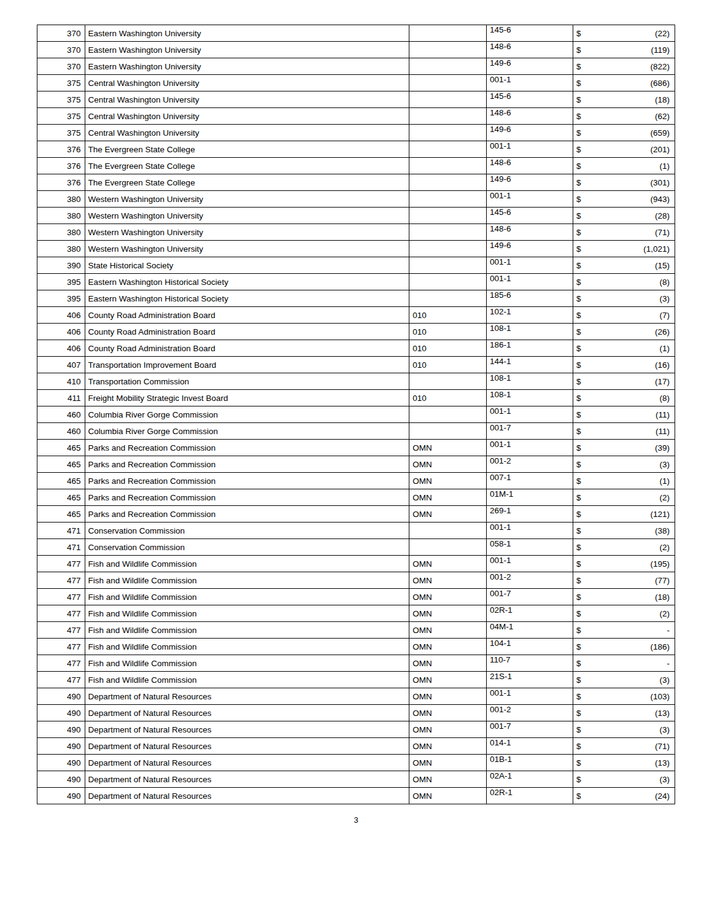| 370 | Eastern Washington University | | 145-6 | $ | (22) |
| 370 | Eastern Washington University | | 148-6 | $ | (119) |
| 370 | Eastern Washington University | | 149-6 | $ | (822) |
| 375 | Central Washington University | | 001-1 | $ | (686) |
| 375 | Central Washington University | | 145-6 | $ | (18) |
| 375 | Central Washington University | | 148-6 | $ | (62) |
| 375 | Central Washington University | | 149-6 | $ | (659) |
| 376 | The Evergreen State College | | 001-1 | $ | (201) |
| 376 | The Evergreen State College | | 148-6 | $ | (1) |
| 376 | The Evergreen State College | | 149-6 | $ | (301) |
| 380 | Western Washington University | | 001-1 | $ | (943) |
| 380 | Western Washington University | | 145-6 | $ | (28) |
| 380 | Western Washington University | | 148-6 | $ | (71) |
| 380 | Western Washington University | | 149-6 | $ | (1,021) |
| 390 | State Historical Society | | 001-1 | $ | (15) |
| 395 | Eastern Washington Historical Society | | 001-1 | $ | (8) |
| 395 | Eastern Washington Historical Society | | 185-6 | $ | (3) |
| 406 | County Road Administration Board | 010 | 102-1 | $ | (7) |
| 406 | County Road Administration Board | 010 | 108-1 | $ | (26) |
| 406 | County Road Administration Board | 010 | 186-1 | $ | (1) |
| 407 | Transportation Improvement Board | 010 | 144-1 | $ | (16) |
| 410 | Transportation Commission | | 108-1 | $ | (17) |
| 411 | Freight Mobility Strategic Invest Board | 010 | 108-1 | $ | (8) |
| 460 | Columbia River Gorge Commission | | 001-1 | $ | (11) |
| 460 | Columbia River Gorge Commission | | 001-7 | $ | (11) |
| 465 | Parks and Recreation Commission | OMN | 001-1 | $ | (39) |
| 465 | Parks and Recreation Commission | OMN | 001-2 | $ | (3) |
| 465 | Parks and Recreation Commission | OMN | 007-1 | $ | (1) |
| 465 | Parks and Recreation Commission | OMN | 01M-1 | $ | (2) |
| 465 | Parks and Recreation Commission | OMN | 269-1 | $ | (121) |
| 471 | Conservation Commission | | 001-1 | $ | (38) |
| 471 | Conservation Commission | | 058-1 | $ | (2) |
| 477 | Fish and Wildlife Commission | OMN | 001-1 | $ | (195) |
| 477 | Fish and Wildlife Commission | OMN | 001-2 | $ | (77) |
| 477 | Fish and Wildlife Commission | OMN | 001-7 | $ | (18) |
| 477 | Fish and Wildlife Commission | OMN | 02R-1 | $ | (2) |
| 477 | Fish and Wildlife Commission | OMN | 04M-1 | $ | - |
| 477 | Fish and Wildlife Commission | OMN | 104-1 | $ | (186) |
| 477 | Fish and Wildlife Commission | OMN | 110-7 | $ | - |
| 477 | Fish and Wildlife Commission | OMN | 21S-1 | $ | (3) |
| 490 | Department of Natural Resources | OMN | 001-1 | $ | (103) |
| 490 | Department of Natural Resources | OMN | 001-2 | $ | (13) |
| 490 | Department of Natural Resources | OMN | 001-7 | $ | (3) |
| 490 | Department of Natural Resources | OMN | 014-1 | $ | (71) |
| 490 | Department of Natural Resources | OMN | 01B-1 | $ | (13) |
| 490 | Department of Natural Resources | OMN | 02A-1 | $ | (3) |
| 490 | Department of Natural Resources | OMN | 02R-1 | $ | (24) |
3